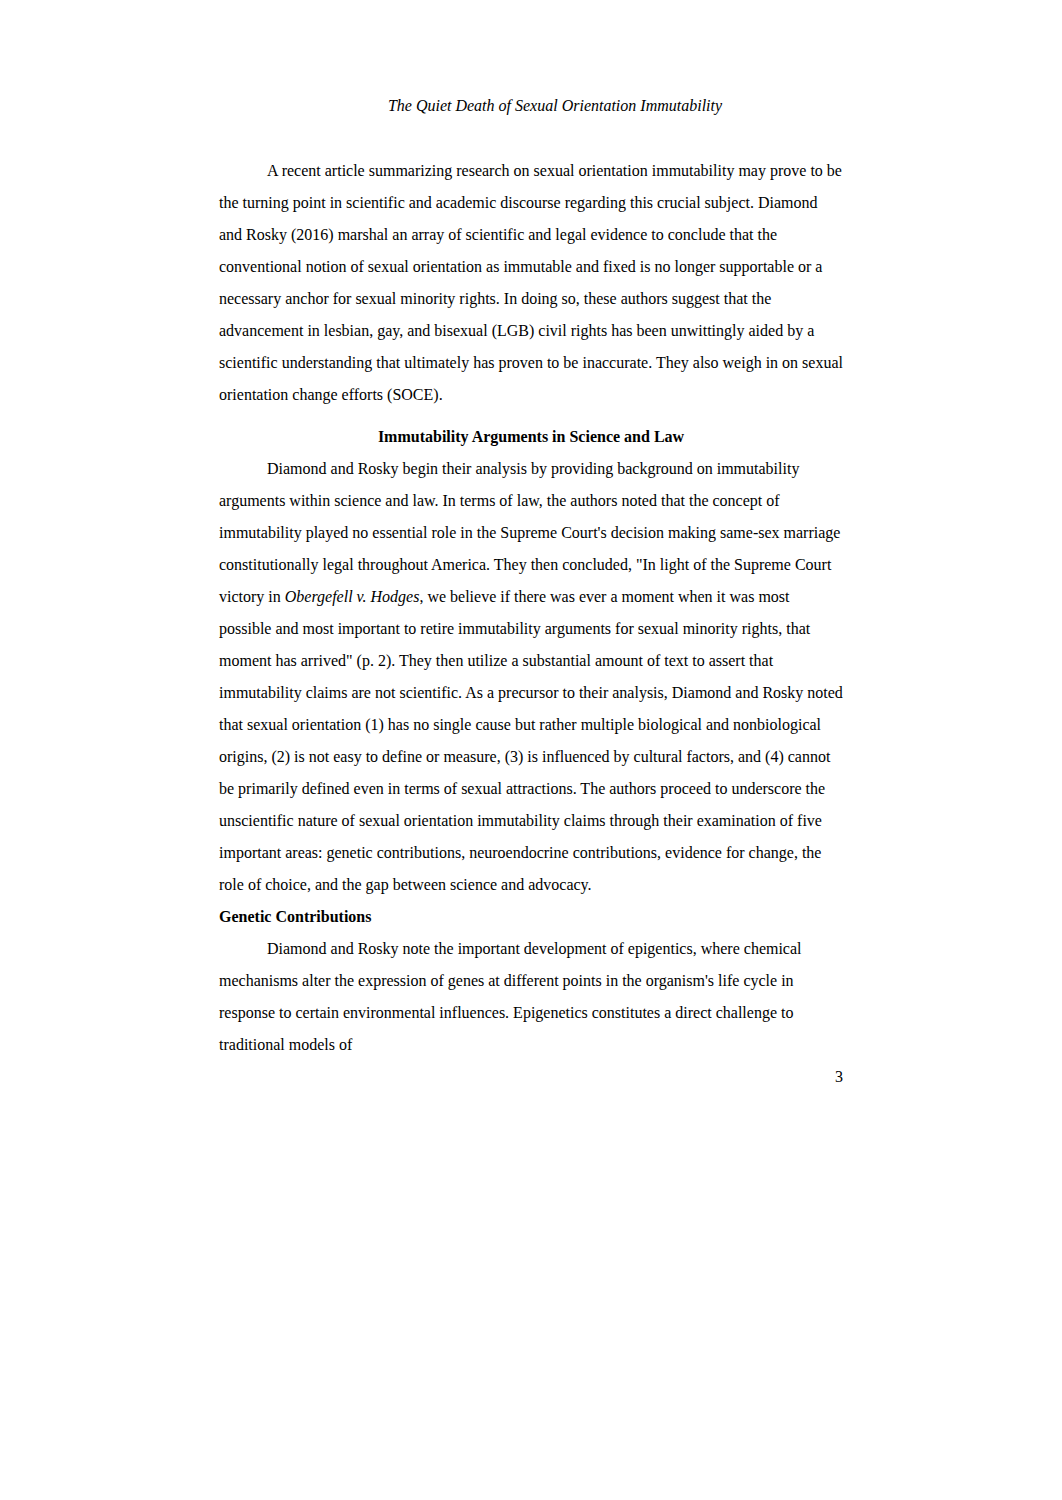The Quiet Death of Sexual Orientation Immutability
A recent article summarizing research on sexual orientation immutability may prove to be the turning point in scientific and academic discourse regarding this crucial subject. Diamond and Rosky (2016) marshal an array of scientific and legal evidence to conclude that the conventional notion of sexual orientation as immutable and fixed is no longer supportable or a necessary anchor for sexual minority rights. In doing so, these authors suggest that the advancement in lesbian, gay, and bisexual (LGB) civil rights has been unwittingly aided by a scientific understanding that ultimately has proven to be inaccurate. They also weigh in on sexual orientation change efforts (SOCE).
Immutability Arguments in Science and Law
Diamond and Rosky begin their analysis by providing background on immutability arguments within science and law. In terms of law, the authors noted that the concept of immutability played no essential role in the Supreme Court's decision making same-sex marriage constitutionally legal throughout America. They then concluded, "In light of the Supreme Court victory in Obergefell v. Hodges, we believe if there was ever a moment when it was most possible and most important to retire immutability arguments for sexual minority rights, that moment has arrived" (p. 2). They then utilize a substantial amount of text to assert that immutability claims are not scientific. As a precursor to their analysis, Diamond and Rosky noted that sexual orientation (1) has no single cause but rather multiple biological and nonbiological origins, (2) is not easy to define or measure, (3) is influenced by cultural factors, and (4) cannot be primarily defined even in terms of sexual attractions. The authors proceed to underscore the unscientific nature of sexual orientation immutability claims through their examination of five important areas: genetic contributions, neuroendocrine contributions, evidence for change, the role of choice, and the gap between science and advocacy.
Genetic Contributions
Diamond and Rosky note the important development of epigentics, where chemical mechanisms alter the expression of genes at different points in the organism's life cycle in response to certain environmental influences. Epigenetics constitutes a direct challenge to traditional models of
3